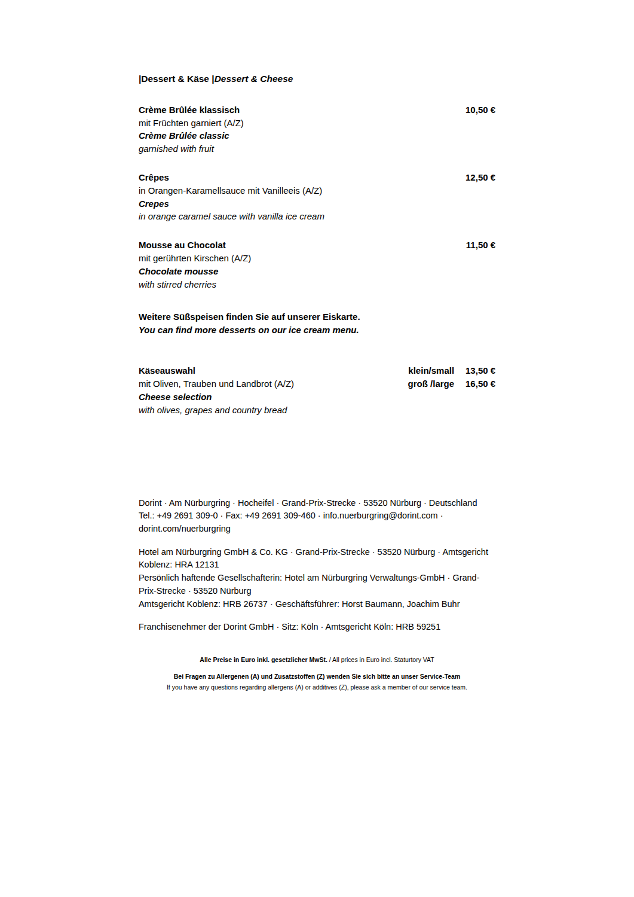|Dessert & Käse |Dessert & Cheese
Crème Brûlée klassisch 10,50 €
mit Früchten garniert (A/Z)
Crème Brûlée classic
garnished with fruit
Crêpes 12,50 €
in Orangen-Karamellsauce mit Vanilleeis (A/Z)
Crepes
in orange caramel sauce with vanilla ice cream
Mousse au Chocolat 11,50 €
mit gerührten Kirschen (A/Z)
Chocolate mousse
with stirred cherries
Weitere Süßspeisen finden Sie auf unserer Eiskarte.
You can find more desserts on our ice cream menu.
Käseauswahl klein/small 13,50 €
mit Oliven, Trauben und Landbrot (A/Z) groß /large 16,50 €
Cheese selection
with olives, grapes and country bread
Dorint · Am Nürburgring · Hocheifel · Grand-Prix-Strecke · 53520 Nürburg · Deutschland
Tel.: +49 2691 309-0 · Fax: +49 2691 309-460 · info.nuerburgring@dorint.com · dorint.com/nuerburgring
Hotel am Nürburgring GmbH & Co. KG · Grand-Prix-Strecke · 53520 Nürburg · Amtsgericht Koblenz: HRA 12131
Persönlich haftende Gesellschafterin: Hotel am Nürburgring Verwaltungs-GmbH · Grand-Prix-Strecke · 53520 Nürburg
Amtsgericht Koblenz: HRB 26737 · Geschäftsführer: Horst Baumann, Joachim Buhr
Franchisenehmer der Dorint GmbH · Sitz: Köln · Amtsgericht Köln: HRB 59251
Alle Preise in Euro inkl. gesetzlicher MwSt. / All prices in Euro incl. Staturtory VAT
Bei Fragen zu Allergenen (A) und Zusatzstoffen (Z) wenden Sie sich bitte an unser Service-Team
If you have any questions regarding allergens (A) or additives (Z), please ask a member of our service team.